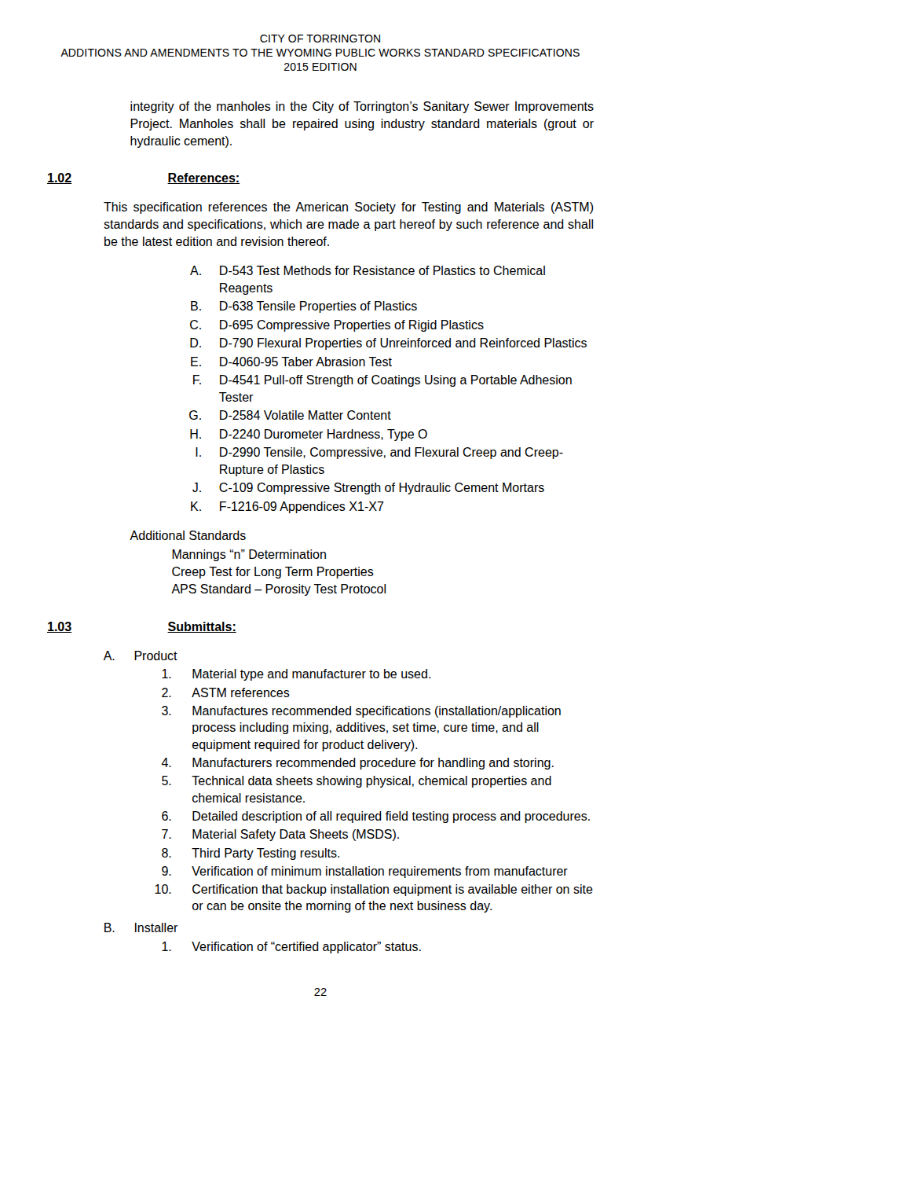CITY OF TORRINGTON
ADDITIONS AND AMENDMENTS TO THE WYOMING PUBLIC WORKS STANDARD SPECIFICATIONS
2015 EDITION
integrity of the manholes in the City of Torrington’s Sanitary Sewer Improvements Project. Manholes shall be repaired using industry standard materials (grout or hydraulic cement).
1.02 References:
This specification references the American Society for Testing and Materials (ASTM) standards and specifications, which are made a part hereof by such reference and shall be the latest edition and revision thereof.
D-543 Test Methods for Resistance of Plastics to Chemical Reagents
D-638 Tensile Properties of Plastics
D-695 Compressive Properties of Rigid Plastics
D-790 Flexural Properties of Unreinforced and Reinforced Plastics
D-4060-95 Taber Abrasion Test
D-4541 Pull-off Strength of Coatings Using a Portable Adhesion Tester
D-2584 Volatile Matter Content
D-2240 Durometer Hardness, Type O
D-2990 Tensile, Compressive, and Flexural Creep and Creep-Rupture of Plastics
C-109 Compressive Strength of Hydraulic Cement Mortars
F-1216-09 Appendices X1-X7
Additional Standards
Mannings “n” Determination
Creep Test for Long Term Properties
APS Standard – Porosity Test Protocol
1.03 Submittals:
Product
Material type and manufacturer to be used.
ASTM references
Manufactures recommended specifications (installation/application process including mixing, additives, set time, cure time, and all equipment required for product delivery).
Manufacturers recommended procedure for handling and storing.
Technical data sheets showing physical, chemical properties and chemical resistance.
Detailed description of all required field testing process and procedures.
Material Safety Data Sheets (MSDS).
Third Party Testing results.
Verification of minimum installation requirements from manufacturer
Certification that backup installation equipment is available either on site or can be onsite the morning of the next business day.
Installer
Verification of “certified applicator” status.
22